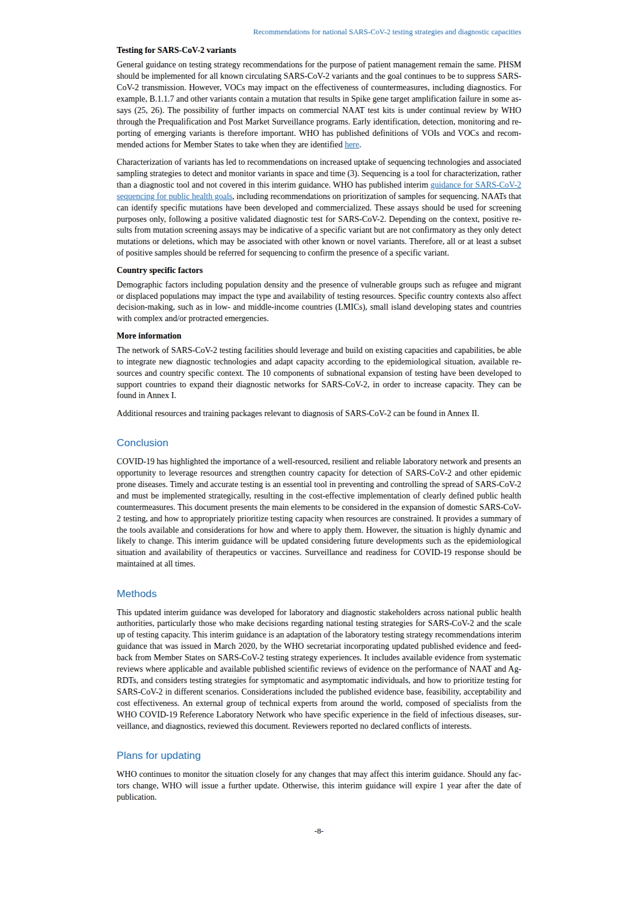Recommendations for national SARS-CoV-2 testing strategies and diagnostic capacities
Testing for SARS-CoV-2 variants
General guidance on testing strategy recommendations for the purpose of patient management remain the same. PHSM should be implemented for all known circulating SARS-CoV-2 variants and the goal continues to be to suppress SARS-CoV-2 transmission. However, VOCs may impact on the effectiveness of countermeasures, including diagnostics. For example, B.1.1.7 and other variants contain a mutation that results in Spike gene target amplification failure in some assays (25, 26). The possibility of further impacts on commercial NAAT test kits is under continual review by WHO through the Prequalification and Post Market Surveillance programs. Early identification, detection, monitoring and reporting of emerging variants is therefore important. WHO has published definitions of VOIs and VOCs and recommended actions for Member States to take when they are identified here.
Characterization of variants has led to recommendations on increased uptake of sequencing technologies and associated sampling strategies to detect and monitor variants in space and time (3). Sequencing is a tool for characterization, rather than a diagnostic tool and not covered in this interim guidance. WHO has published interim guidance for SARS-CoV-2 sequencing for public health goals, including recommendations on prioritization of samples for sequencing. NAATs that can identify specific mutations have been developed and commercialized. These assays should be used for screening purposes only, following a positive validated diagnostic test for SARS-CoV-2. Depending on the context, positive results from mutation screening assays may be indicative of a specific variant but are not confirmatory as they only detect mutations or deletions, which may be associated with other known or novel variants. Therefore, all or at least a subset of positive samples should be referred for sequencing to confirm the presence of a specific variant.
Country specific factors
Demographic factors including population density and the presence of vulnerable groups such as refugee and migrant or displaced populations may impact the type and availability of testing resources. Specific country contexts also affect decision-making, such as in low- and middle-income countries (LMICs), small island developing states and countries with complex and/or protracted emergencies.
More information
The network of SARS-CoV-2 testing facilities should leverage and build on existing capacities and capabilities, be able to integrate new diagnostic technologies and adapt capacity according to the epidemiological situation, available resources and country specific context. The 10 components of subnational expansion of testing have been developed to support countries to expand their diagnostic networks for SARS-CoV-2, in order to increase capacity. They can be found in Annex I.
Additional resources and training packages relevant to diagnosis of SARS-CoV-2 can be found in Annex II.
Conclusion
COVID-19 has highlighted the importance of a well-resourced, resilient and reliable laboratory network and presents an opportunity to leverage resources and strengthen country capacity for detection of SARS-CoV-2 and other epidemic prone diseases. Timely and accurate testing is an essential tool in preventing and controlling the spread of SARS-CoV-2 and must be implemented strategically, resulting in the cost-effective implementation of clearly defined public health countermeasures. This document presents the main elements to be considered in the expansion of domestic SARS-CoV-2 testing, and how to appropriately prioritize testing capacity when resources are constrained. It provides a summary of the tools available and considerations for how and where to apply them. However, the situation is highly dynamic and likely to change. This interim guidance will be updated considering future developments such as the epidemiological situation and availability of therapeutics or vaccines. Surveillance and readiness for COVID-19 response should be maintained at all times.
Methods
This updated interim guidance was developed for laboratory and diagnostic stakeholders across national public health authorities, particularly those who make decisions regarding national testing strategies for SARS-CoV-2 and the scale up of testing capacity. This interim guidance is an adaptation of the laboratory testing strategy recommendations interim guidance that was issued in March 2020, by the WHO secretariat incorporating updated published evidence and feedback from Member States on SARS-CoV-2 testing strategy experiences. It includes available evidence from systematic reviews where applicable and available published scientific reviews of evidence on the performance of NAAT and Ag-RDTs, and considers testing strategies for symptomatic and asymptomatic individuals, and how to prioritize testing for SARS-CoV-2 in different scenarios. Considerations included the published evidence base, feasibility, acceptability and cost effectiveness. An external group of technical experts from around the world, composed of specialists from the WHO COVID-19 Reference Laboratory Network who have specific experience in the field of infectious diseases, surveillance, and diagnostics, reviewed this document. Reviewers reported no declared conflicts of interests.
Plans for updating
WHO continues to monitor the situation closely for any changes that may affect this interim guidance. Should any factors change, WHO will issue a further update. Otherwise, this interim guidance will expire 1 year after the date of publication.
-8-